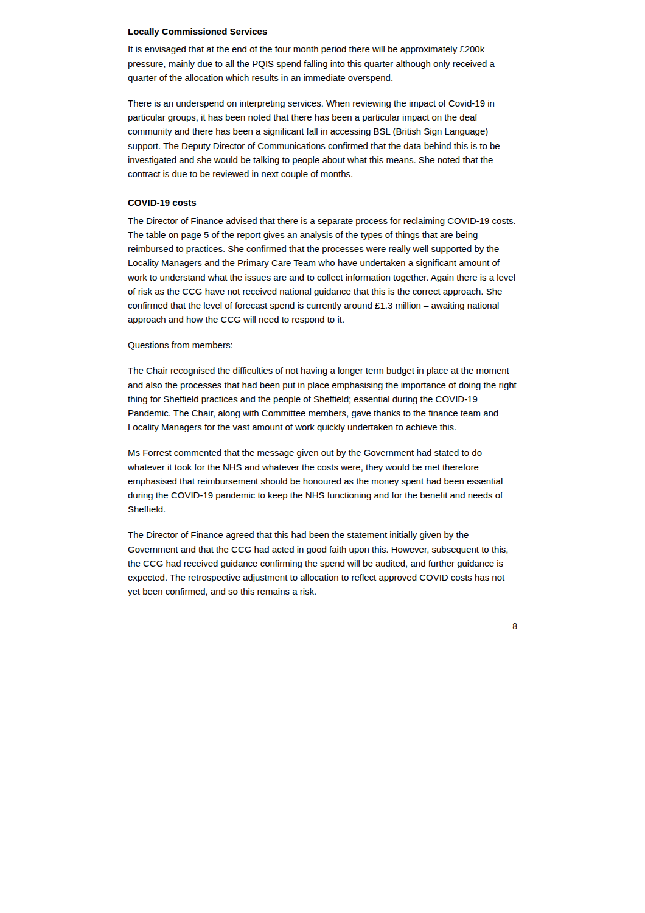Locally Commissioned Services
It is envisaged that at the end of the four month period there will be approximately £200k pressure, mainly due to all the PQIS spend falling into this quarter although only received a quarter of the allocation which results in an immediate overspend.
There is an underspend on interpreting services. When reviewing the impact of Covid-19 in particular groups, it has been noted that there has been a particular impact on the deaf community and there has been a significant fall in accessing BSL (British Sign Language) support. The Deputy Director of Communications confirmed that the data behind this is to be investigated and she would be talking to people about what this means. She noted that the contract is due to be reviewed in next couple of months.
COVID-19 costs
The Director of Finance advised that there is a separate process for reclaiming COVID-19 costs. The table on page 5 of the report gives an analysis of the types of things that are being reimbursed to practices. She confirmed that the processes were really well supported by the Locality Managers and the Primary Care Team who have undertaken a significant amount of work to understand what the issues are and to collect information together. Again there is a level of risk as the CCG have not received national guidance that this is the correct approach. She confirmed that the level of forecast spend is currently around £1.3 million – awaiting national approach and how the CCG will need to respond to it.
Questions from members:
The Chair recognised the difficulties of not having a longer term budget in place at the moment and also the processes that had been put in place emphasising the importance of doing the right thing for Sheffield practices and the people of Sheffield; essential during the COVID-19 Pandemic. The Chair, along with Committee members, gave thanks to the finance team and Locality Managers for the vast amount of work quickly undertaken to achieve this.
Ms Forrest commented that the message given out by the Government had stated to do whatever it took for the NHS and whatever the costs were, they would be met therefore emphasised that reimbursement should be honoured as the money spent had been essential during the COVID-19 pandemic to keep the NHS functioning and for the benefit and needs of Sheffield.
The Director of Finance agreed that this had been the statement initially given by the Government and that the CCG had acted in good faith upon this. However, subsequent to this, the CCG had received guidance confirming the spend will be audited, and further guidance is expected. The retrospective adjustment to allocation to reflect approved COVID costs has not yet been confirmed, and so this remains a risk.
8